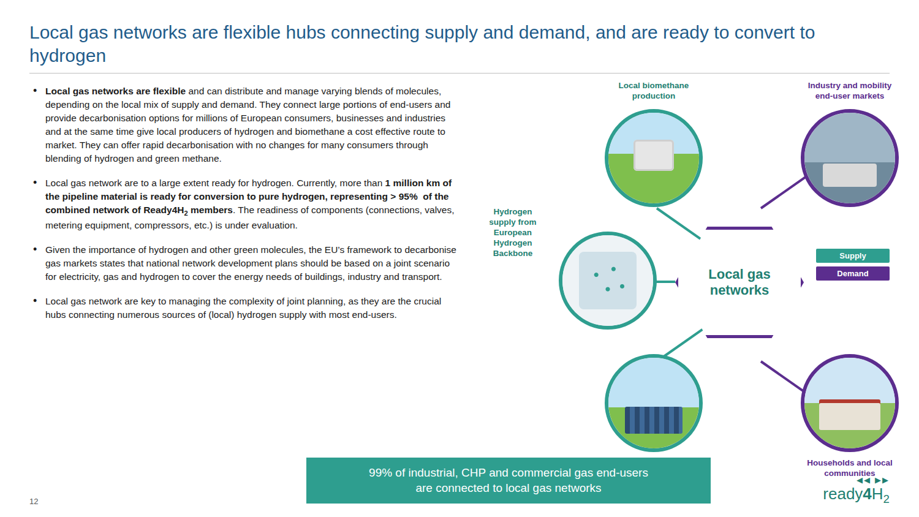Local gas networks are flexible hubs connecting supply and demand, and are ready to convert to hydrogen
Local gas networks are flexible and can distribute and manage varying blends of molecules, depending on the local mix of supply and demand. They connect large portions of end-users and provide decarbonisation options for millions of European consumers, businesses and industries and at the same time give local producers of hydrogen and biomethane a cost effective route to market. They can offer rapid decarbonisation with no changes for many consumers through blending of hydrogen and green methane.
Local gas network are to a large extent ready for hydrogen. Currently, more than 1 million km of the pipeline material is ready for conversion to pure hydrogen, representing > 95% of the combined network of Ready4H2 members. The readiness of components (connections, valves, metering equipment, compressors, etc.) is under evaluation.
Given the importance of hydrogen and other green molecules, the EU’s framework to decarbonise gas markets states that national network development plans should be based on a joint scenario for electricity, gas and hydrogen to cover the energy needs of buildings, industry and transport.
Local gas network are key to managing the complexity of joint planning, as they are the crucial hubs connecting numerous sources of (local) hydrogen supply with most end-users.
Local biomethane
production
Industry and mobility
end-user markets
Hydrogen
supply from
European
Hydrogen
Backbone
Local gas
networks
Local hydrogen
production
Households and local
communities
Supply
Demand
99% of industrial, CHP and commercial gas end-users
are connected to local gas networks
12
◀◀ ▶▶
ready4 H2